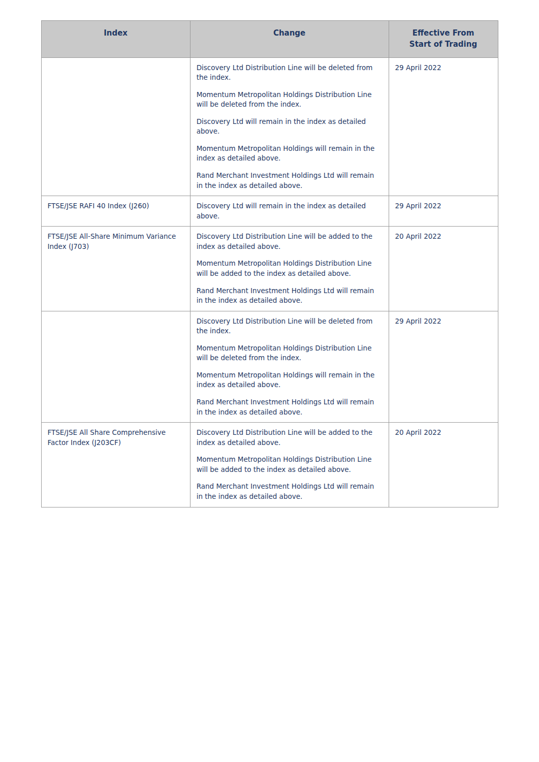| Index | Change | Effective From Start of Trading |
| --- | --- | --- |
| | Discovery Ltd Distribution Line will be deleted from the index. Momentum Metropolitan Holdings Distribution Line will be deleted from the index. Discovery Ltd will remain in the index as detailed above. Momentum Metropolitan Holdings will remain in the index as detailed above. Rand Merchant Investment Holdings Ltd will remain in the index as detailed above. | 29 April 2022 |
| FTSE/JSE RAFI 40 Index (J260) | Discovery Ltd will remain in the index as detailed above. | 29 April 2022 |
| FTSE/JSE All-Share Minimum Variance Index (J703) | Discovery Ltd Distribution Line will be added to the index as detailed above. Momentum Metropolitan Holdings Distribution Line will be added to the index as detailed above. Rand Merchant Investment Holdings Ltd will remain in the index as detailed above. | 20 April 2022 |
| | Discovery Ltd Distribution Line will be deleted from the index. Momentum Metropolitan Holdings Distribution Line will be deleted from the index. Momentum Metropolitan Holdings will remain in the index as detailed above. Rand Merchant Investment Holdings Ltd will remain in the index as detailed above. | 29 April 2022 |
| FTSE/JSE All Share Comprehensive Factor Index (J203CF) | Discovery Ltd Distribution Line will be added to the index as detailed above. Momentum Metropolitan Holdings Distribution Line will be added to the index as detailed above. Rand Merchant Investment Holdings Ltd will remain in the index as detailed above. | 20 April 2022 |